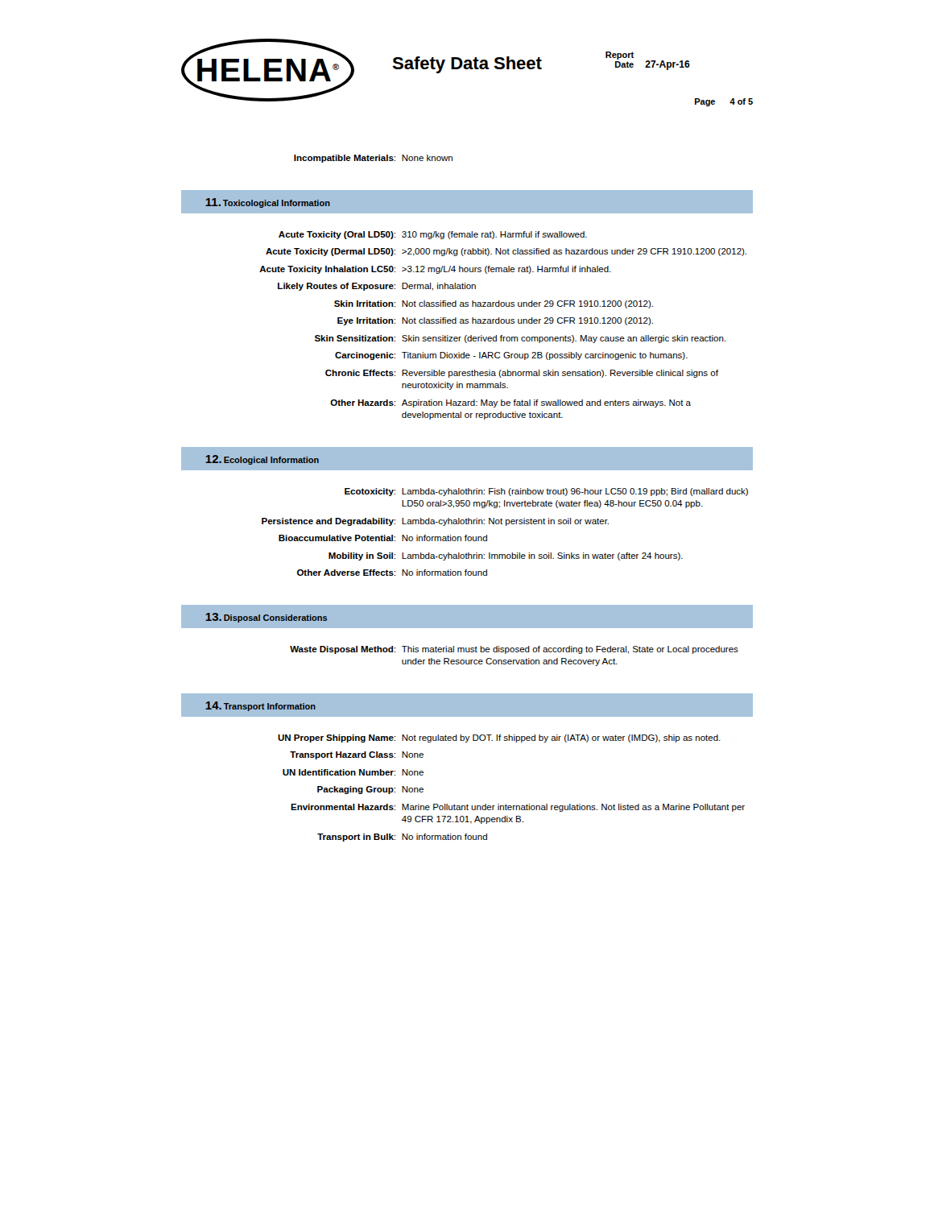HELENA®
Safety Data Sheet
Report
Date 27-Apr-16
Page 4 of 5
| Incompatible Materials | : | None known |
11. Toxicological Information
| Acute Toxicity (Oral LD50) | : | 310 mg/kg (female rat). Harmful if swallowed. |
| Acute Toxicity (Dermal LD50) | : | >2,000 mg/kg (rabbit). Not classified as hazardous under 29 CFR 1910.1200 (2012). |
| Acute Toxicity Inhalation LC50 | : | >3.12 mg/L/4 hours (female rat). Harmful if inhaled. |
| Likely Routes of Exposure | : | Dermal, inhalation |
| Skin Irritation | : | Not classified as hazardous under 29 CFR 1910.1200 (2012). |
| Eye Irritation | : | Not classified as hazardous under 29 CFR 1910.1200 (2012). |
| Skin Sensitization | : | Skin sensitizer (derived from components). May cause an allergic skin reaction. |
| Carcinogenic | : | Titanium Dioxide - IARC Group 2B (possibly carcinogenic to humans). |
| Chronic Effects | : | Reversible paresthesia (abnormal skin sensation). Reversible clinical signs of neurotoxicity in mammals. |
| Other Hazards | : | Aspiration Hazard: May be fatal if swallowed and enters airways. Not a developmental or reproductive toxicant. |
12. Ecological Information
| Ecotoxicity | : | Lambda-cyhalothrin: Fish (rainbow trout) 96-hour LC50 0.19 ppb; Bird (mallard duck) LD50 oral>3,950 mg/kg; Invertebrate (water flea) 48-hour EC50 0.04 ppb. |
| Persistence and Degradability | : | Lambda-cyhalothrin: Not persistent in soil or water. |
| Bioaccumulative Potential | : | No information found |
| Mobility in Soil | : | Lambda-cyhalothrin: Immobile in soil. Sinks in water (after 24 hours). |
| Other Adverse Effects | : | No information found |
13. Disposal Considerations
| Waste Disposal Method | : | This material must be disposed of according to Federal, State or Local procedures under the Resource Conservation and Recovery Act. |
14. Transport Information
| UN Proper Shipping Name | : | Not regulated by DOT. If shipped by air (IATA) or water (IMDG), ship as noted. |
| Transport Hazard Class | : | None |
| UN Identification Number | : | None |
| Packaging Group | : | None |
| Environmental Hazards | : | Marine Pollutant under international regulations. Not listed as a Marine Pollutant per 49 CFR 172.101, Appendix B. |
| Transport in Bulk | : | No information found |